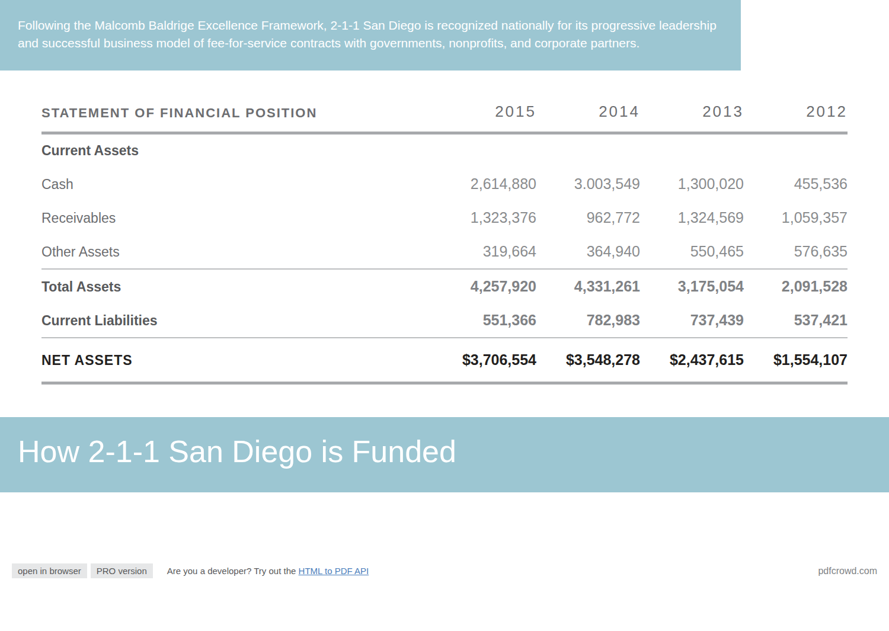Following the Malcomb Baldrige Excellence Framework, 2-1-1 San Diego is recognized nationally for its progressive leadership and successful business model of fee-for-service contracts with governments, nonprofits, and corporate partners.
| STATEMENT OF FINANCIAL POSITION | 2015 | 2014 | 2013 | 2012 |
| --- | --- | --- | --- | --- |
| Current Assets | | | | |
| Cash | 2,614,880 | 3.003,549 | 1,300,020 | 455,536 |
| Receivables | 1,323,376 | 962,772 | 1,324,569 | 1,059,357 |
| Other Assets | 319,664 | 364,940 | 550,465 | 576,635 |
| Total Assets | 4,257,920 | 4,331,261 | 3,175,054 | 2,091,528 |
| Current Liabilities | 551,366 | 782,983 | 737,439 | 537,421 |
| NET ASSETS | $3,706,554 | $3,548,278 | $2,437,615 | $1,554,107 |
How 2-1-1 San Diego is Funded
open in browser PRO version Are you a developer? Try out the HTML to PDF API
pdfcrowd.com